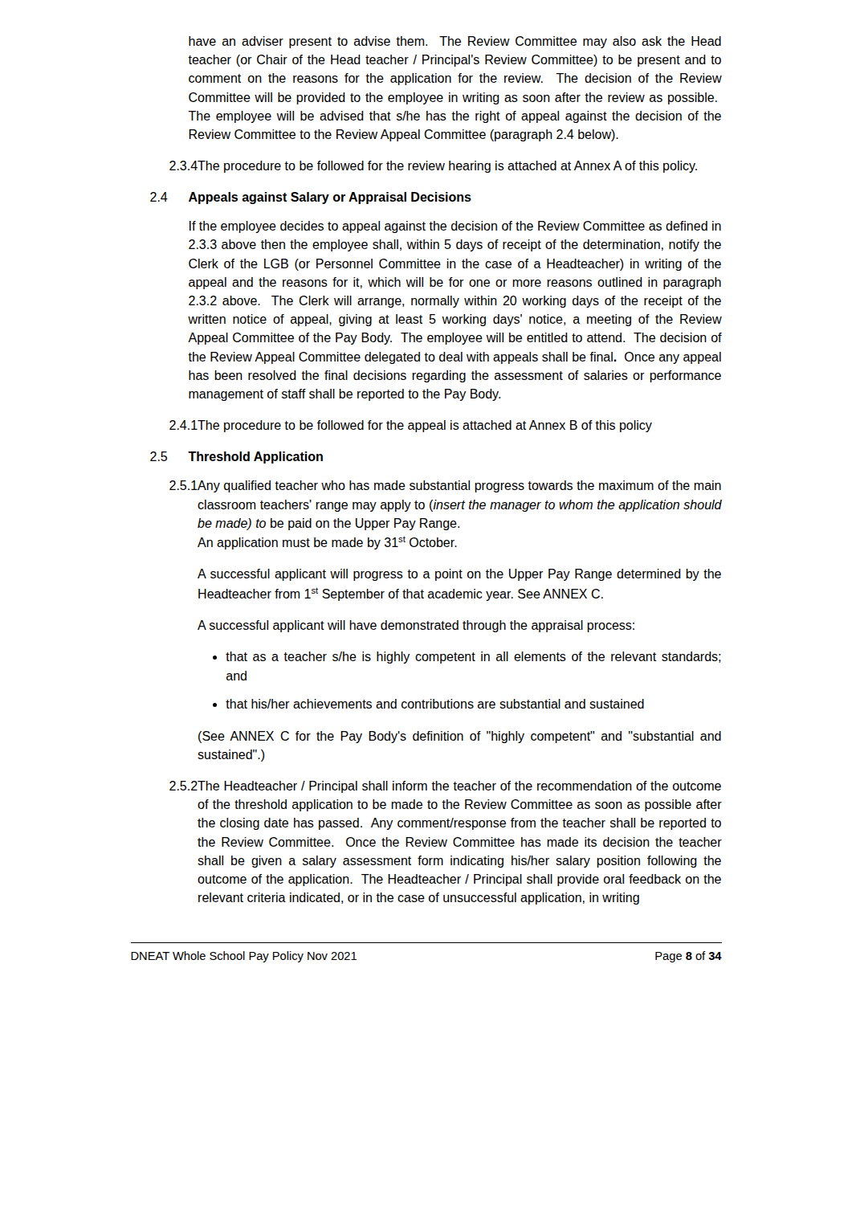have an adviser present to advise them. The Review Committee may also ask the Head teacher (or Chair of the Head teacher / Principal's Review Committee) to be present and to comment on the reasons for the application for the review. The decision of the Review Committee will be provided to the employee in writing as soon after the review as possible. The employee will be advised that s/he has the right of appeal against the decision of the Review Committee to the Review Appeal Committee (paragraph 2.4 below).
2.3.4
The procedure to be followed for the review hearing is attached at Annex A of this policy.
2.4
Appeals against Salary or Appraisal Decisions
If the employee decides to appeal against the decision of the Review Committee as defined in 2.3.3 above then the employee shall, within 5 days of receipt of the determination, notify the Clerk of the LGB (or Personnel Committee in the case of a Headteacher) in writing of the appeal and the reasons for it, which will be for one or more reasons outlined in paragraph 2.3.2 above. The Clerk will arrange, normally within 20 working days of the receipt of the written notice of appeal, giving at least 5 working days' notice, a meeting of the Review Appeal Committee of the Pay Body. The employee will be entitled to attend. The decision of the Review Appeal Committee delegated to deal with appeals shall be final. Once any appeal has been resolved the final decisions regarding the assessment of salaries or performance management of staff shall be reported to the Pay Body.
2.4.1
The procedure to be followed for the appeal is attached at Annex B of this policy
2.5
Threshold Application
2.5.1
Any qualified teacher who has made substantial progress towards the maximum of the main classroom teachers' range may apply to (insert the manager to whom the application should be made) to be paid on the Upper Pay Range.
An application must be made by 31st October.
A successful applicant will progress to a point on the Upper Pay Range determined by the Headteacher from 1st September of that academic year. See ANNEX C.
A successful applicant will have demonstrated through the appraisal process:
that as a teacher s/he is highly competent in all elements of the relevant standards; and
that his/her achievements and contributions are substantial and sustained
(See ANNEX C for the Pay Body's definition of "highly competent" and "substantial and sustained".)
2.5.2
The Headteacher / Principal shall inform the teacher of the recommendation of the outcome of the threshold application to be made to the Review Committee as soon as possible after the closing date has passed. Any comment/response from the teacher shall be reported to the Review Committee. Once the Review Committee has made its decision the teacher shall be given a salary assessment form indicating his/her salary position following the outcome of the application. The Headteacher / Principal shall provide oral feedback on the relevant criteria indicated, or in the case of unsuccessful application, in writing
DNEAT Whole School Pay Policy Nov 2021
Page 8 of 34